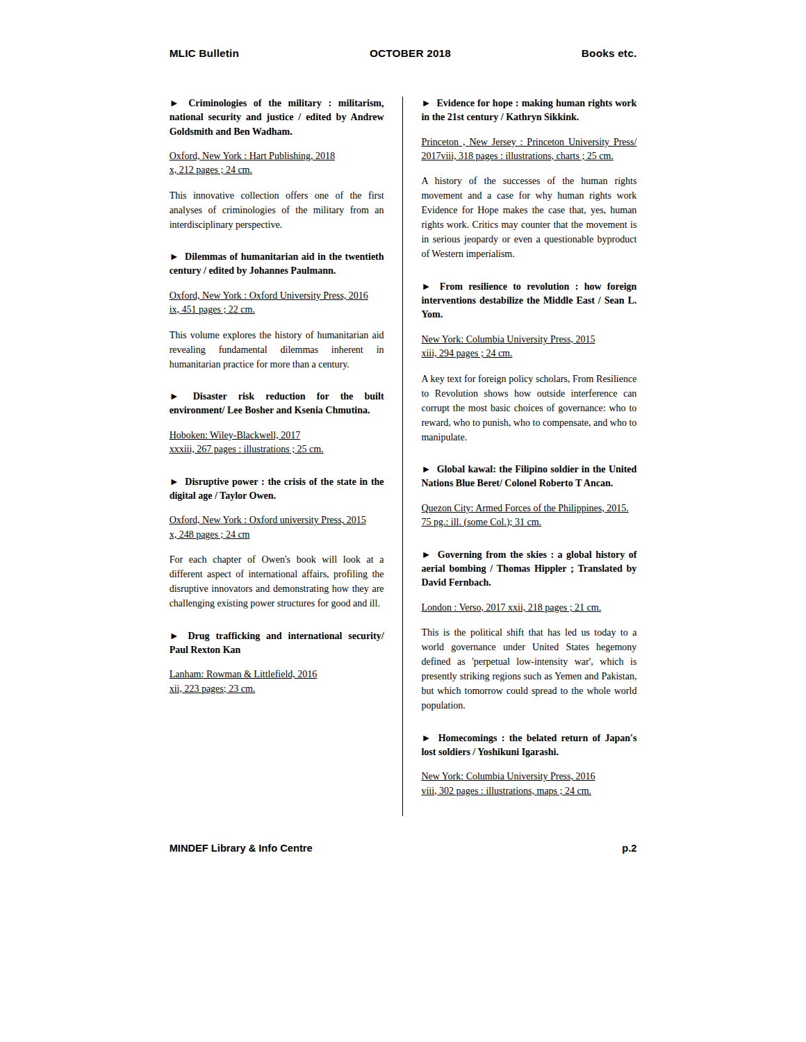MLIC Bulletin
OCTOBER 2018
Books etc.
► Criminologies of the military : militarism, national security and justice / edited by Andrew Goldsmith and Ben Wadham.
Oxford, New York : Hart Publishing, 2018 x, 212 pages ; 24 cm.
This innovative collection offers one of the first analyses of criminologies of the military from an interdisciplinary perspective.
► Dilemmas of humanitarian aid in the twentieth century / edited by Johannes Paulmann.
Oxford, New York : Oxford University Press, 2016 ix, 451 pages ; 22 cm.
This volume explores the history of humanitarian aid revealing fundamental dilemmas inherent in humanitarian practice for more than a century.
► Disaster risk reduction for the built environment/ Lee Bosher and Ksenia Chmutina.
Hoboken: Wiley-Blackwell, 2017 xxxiii, 267 pages : illustrations ; 25 cm.
► Disruptive power : the crisis of the state in the digital age / Taylor Owen.
Oxford, New York : Oxford university Press, 2015 x, 248 pages ; 24 cm
For each chapter of Owen's book will look at a different aspect of international affairs, profiling the disruptive innovators and demonstrating how they are challenging existing power structures for good and ill.
► Drug trafficking and international security/ Paul Rexton Kan
Lanham: Rowman & Littlefield, 2016 xii, 223 pages; 23 cm.
► Evidence for hope : making human rights work in the 21st century / Kathryn Sikkink.
Princeton , New Jersey : Princeton University Press/ 2017viii, 318 pages : illustrations, charts ; 25 cm.
A history of the successes of the human rights movement and a case for why human rights work Evidence for Hope makes the case that, yes, human rights work. Critics may counter that the movement is in serious jeopardy or even a questionable byproduct of Western imperialism.
► From resilience to revolution : how foreign interventions destabilize the Middle East / Sean L. Yom.
New York: Columbia University Press, 2015 xiii, 294 pages ; 24 cm.
A key text for foreign policy scholars, From Resilience to Revolution shows how outside interference can corrupt the most basic choices of governance: who to reward, who to punish, who to compensate, and who to manipulate.
► Global kawal: the Filipino soldier in the United Nations Blue Beret/ Colonel Roberto T Ancan.
Quezon City: Armed Forces of the Philippines, 2015. 75 pg.: ill. (some Col.); 31 cm.
► Governing from the skies : a global history of aerial bombing / Thomas Hippler ; Translated by David Fernbach.
London : Verso, 2017 xxii, 218 pages ; 21 cm.
This is the political shift that has led us today to a world governance under United States hegemony defined as 'perpetual low-intensity war', which is presently striking regions such as Yemen and Pakistan, but which tomorrow could spread to the whole world population.
► Homecomings : the belated return of Japan's lost soldiers / Yoshikuni Igarashi.
New York: Columbia University Press, 2016 viii, 302 pages : illustrations, maps ; 24 cm.
MINDEF Library & Info Centre
p.2